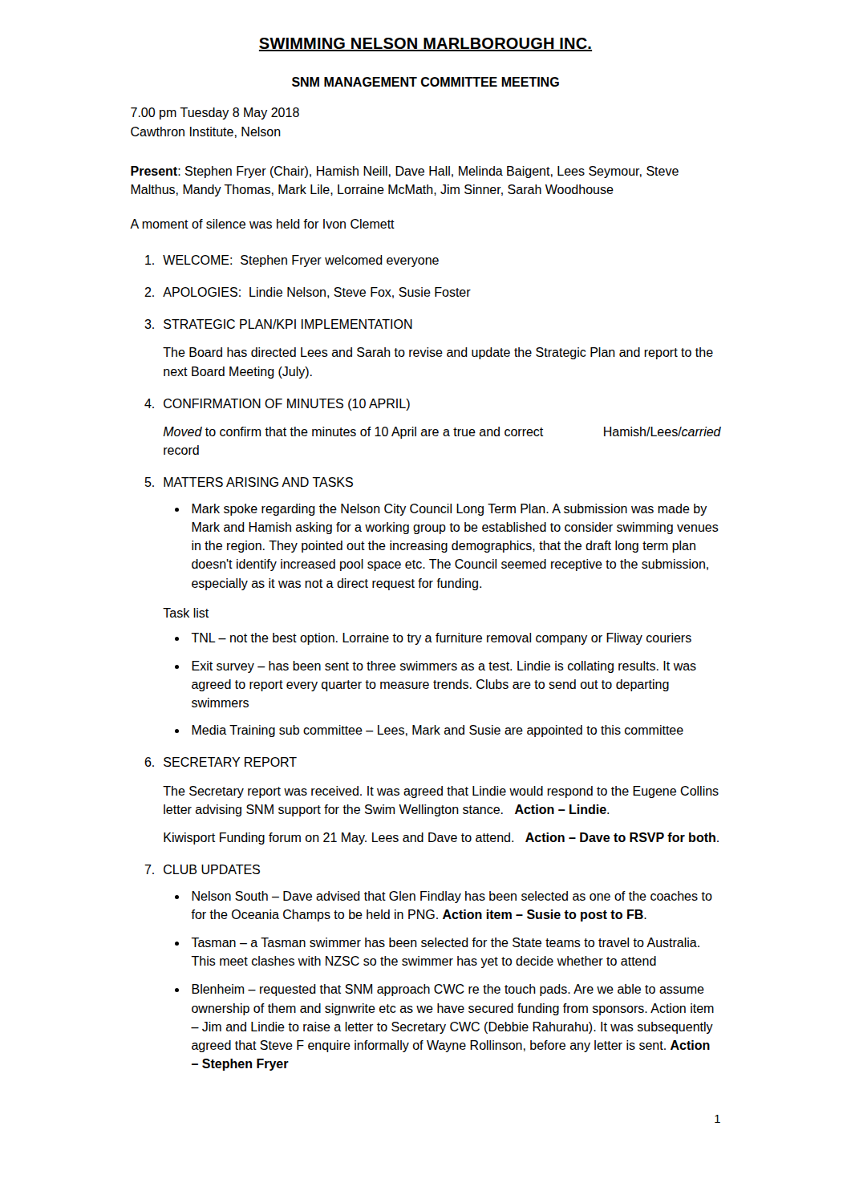SWIMMING NELSON MARLBOROUGH INC.
SNM MANAGEMENT COMMITTEE MEETING
7.00 pm Tuesday 8 May 2018
Cawthron Institute, Nelson
Present: Stephen Fryer (Chair), Hamish Neill, Dave Hall, Melinda Baigent, Lees Seymour, Steve Malthus, Mandy Thomas, Mark Lile, Lorraine McMath, Jim Sinner, Sarah Woodhouse
A moment of silence was held for Ivon Clemett
WELCOME: Stephen Fryer welcomed everyone
APOLOGIES: Lindie Nelson, Steve Fox, Susie Foster
STRATEGIC PLAN/KPI IMPLEMENTATION
The Board has directed Lees and Sarah to revise and update the Strategic Plan and report to the next Board Meeting (July).
CONFIRMATION OF MINUTES (10 April)
Moved to confirm that the minutes of 10 April are a true and correct record Hamish/Lees/carried
MATTERS ARISING AND TASKS
Mark spoke regarding the Nelson City Council Long Term Plan. A submission was made by Mark and Hamish asking for a working group to be established to consider swimming venues in the region. They pointed out the increasing demographics, that the draft long term plan doesn't identify increased pool space etc. The Council seemed receptive to the submission, especially as it was not a direct request for funding.
Task list
TNL – not the best option. Lorraine to try a furniture removal company or Fliway couriers
Exit survey – has been sent to three swimmers as a test. Lindie is collating results. It was agreed to report every quarter to measure trends. Clubs are to send out to departing swimmers
Media Training sub committee – Lees, Mark and Susie are appointed to this committee
SECRETARY REPORT
The Secretary report was received. It was agreed that Lindie would respond to the Eugene Collins letter advising SNM support for the Swim Wellington stance. Action – Lindie.
Kiwisport Funding forum on 21 May. Lees and Dave to attend. Action – Dave to RSVP for both.
CLUB UPDATES
Nelson South – Dave advised that Glen Findlay has been selected as one of the coaches to for the Oceania Champs to be held in PNG. Action item – Susie to post to FB.
Tasman – a Tasman swimmer has been selected for the State teams to travel to Australia. This meet clashes with NZSC so the swimmer has yet to decide whether to attend
Blenheim – requested that SNM approach CWC re the touch pads. Are we able to assume ownership of them and signwrite etc as we have secured funding from sponsors. Action item – Jim and Lindie to raise a letter to Secretary CWC (Debbie Rahurahu). It was subsequently agreed that Steve F enquire informally of Wayne Rollinson, before any letter is sent. Action – Stephen Fryer
1